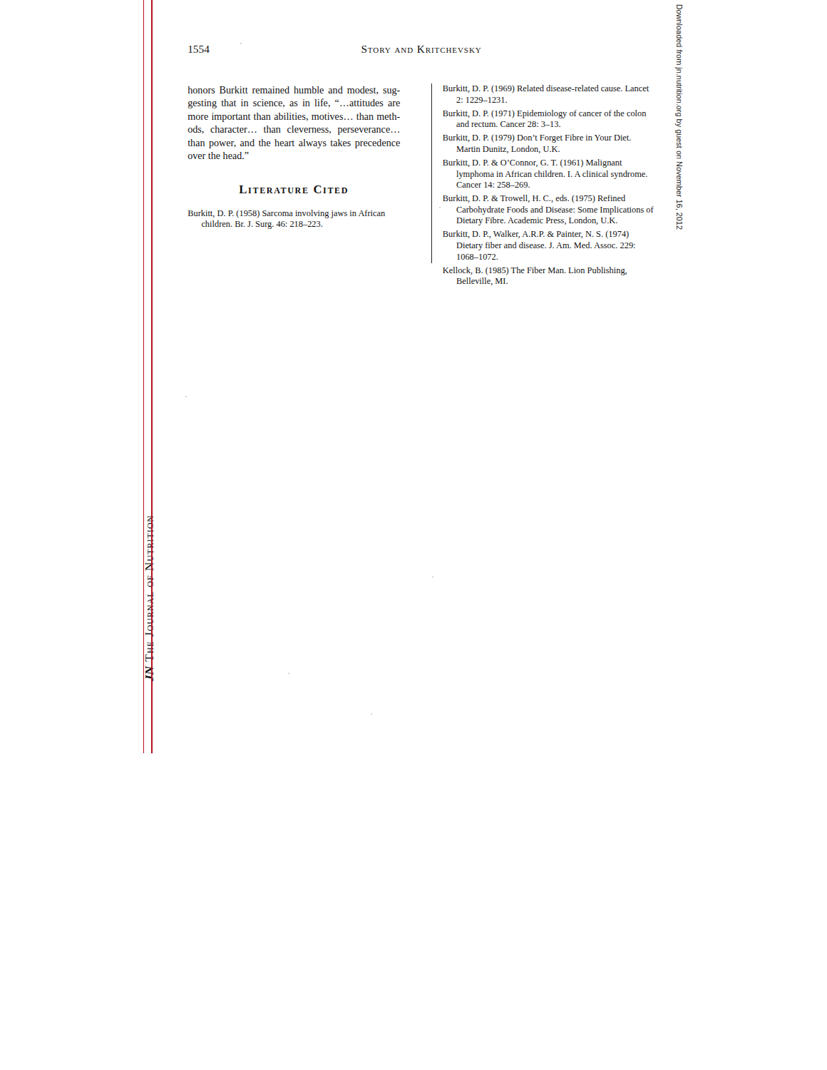1554
Story and Kritchevsky
honors Burkitt remained humble and modest, suggesting that in science, as in life, “…attitudes are more important than abilities, motives… than methods, character… than cleverness, perseverance… than power, and the heart always takes precedence over the head.”
Literature Cited
Burkitt, D. P. (1958) Sarcoma involving jaws in African children. Br. J. Surg. 46: 218–223.
Burkitt, D. P. (1969) Related disease-related cause. Lancet 2: 1229–1231.
Burkitt, D. P. (1971) Epidemiology of cancer of the colon and rectum. Cancer 28: 3–13.
Burkitt, D. P. (1979) Don’t Forget Fibre in Your Diet. Martin Dunitz, London, U.K.
Burkitt, D. P. & O’Connor, G. T. (1961) Malignant lymphoma in African children. I. A clinical syndrome. Cancer 14: 258–269.
Burkitt, D. P. & Trowell, H. C., eds. (1975) Refined Carbohydrate Foods and Disease: Some Implications of Dietary Fibre. Academic Press, London, U.K.
Burkitt, D. P., Walker, A.R.P. & Painter, N. S. (1974) Dietary fiber and disease. J. Am. Med. Assoc. 229: 1068–1072.
Kellock, B. (1985) The Fiber Man. Lion Publishing, Belleville, MI.
JN The Journal of Nutrition
Downloaded from jn.nutrition.org by guest on November 16, 2012